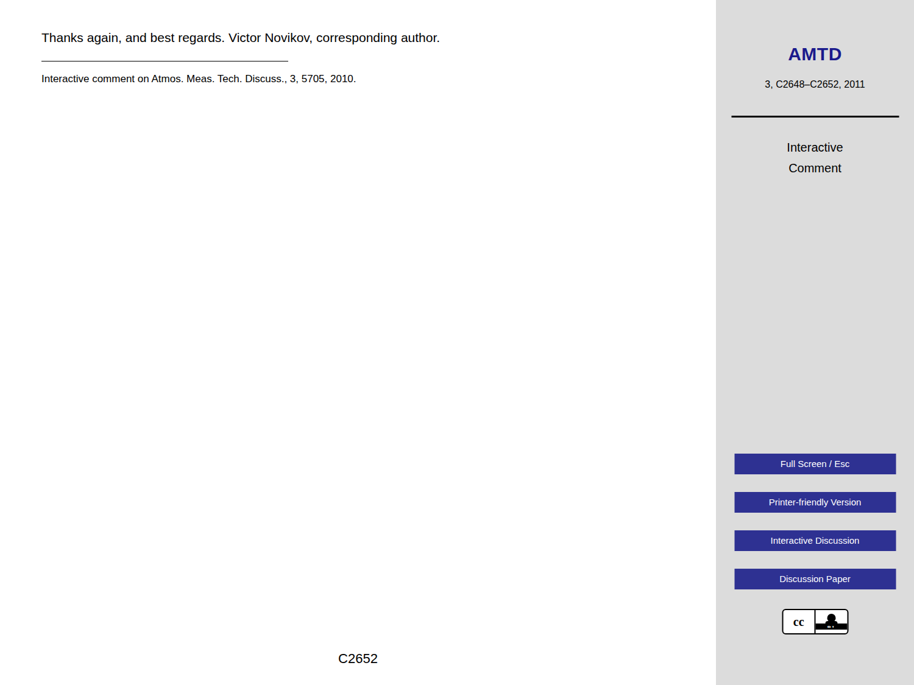Thanks again, and best regards. Victor Novikov, corresponding author.
Interactive comment on Atmos. Meas. Tech. Discuss., 3, 5705, 2010.
C2652
AMTD
3, C2648–C2652, 2011
Interactive
Comment
Full Screen / Esc Printer-friendly Version Interactive Discussion Discussion Paper
cc
BY